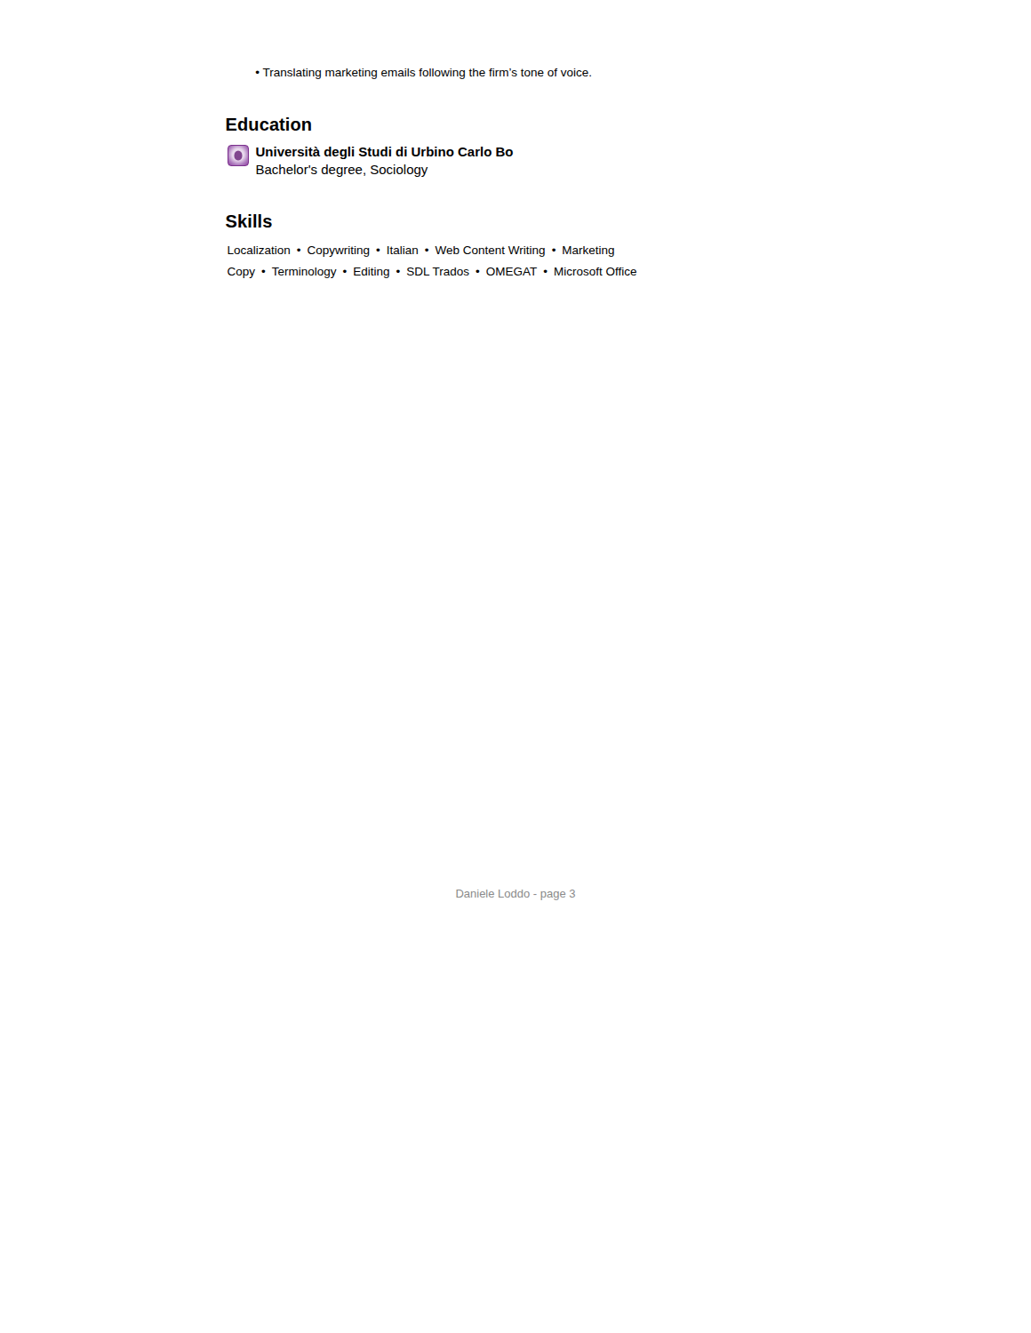• Translating marketing emails following the firm’s tone of voice.
Education
Università degli Studi di Urbino Carlo Bo
Bachelor's degree, Sociology
Skills
Localization•Copywriting•Italian•Web Content Writing•Marketing Copy•Terminology•Editing•SDL Trados•OMEGAT•Microsoft Office
Daniele Loddo - page 3